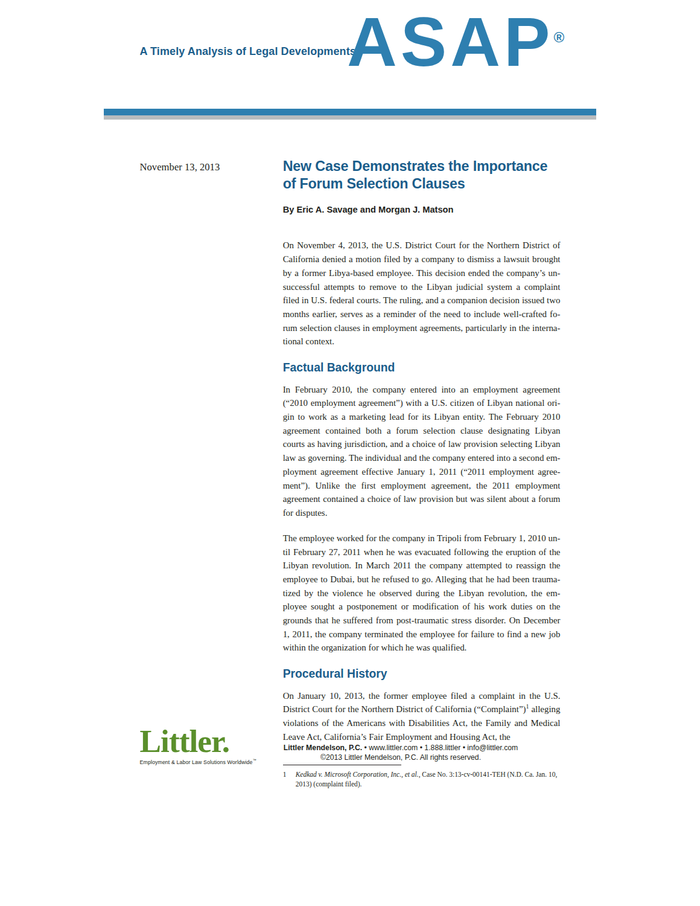A Timely Analysis of Legal Developments
ASAP®
November 13, 2013
New Case Demonstrates the Importance of Forum Selection Clauses
By Eric A. Savage and Morgan J. Matson
On November 4, 2013, the U.S. District Court for the Northern District of California denied a motion filed by a company to dismiss a lawsuit brought by a former Libya-based employee. This decision ended the company’s unsuccessful attempts to remove to the Libyan judicial system a complaint filed in U.S. federal courts. The ruling, and a companion decision issued two months earlier, serves as a reminder of the need to include well-crafted forum selection clauses in employment agreements, particularly in the international context.
Factual Background
In February 2010, the company entered into an employment agreement (“2010 employment agreement”) with a U.S. citizen of Libyan national origin to work as a marketing lead for its Libyan entity. The February 2010 agreement contained both a forum selection clause designating Libyan courts as having jurisdiction, and a choice of law provision selecting Libyan law as governing. The individual and the company entered into a second employment agreement effective January 1, 2011 (“2011 employment agreement”). Unlike the first employment agreement, the 2011 employment agreement contained a choice of law provision but was silent about a forum for disputes.
The employee worked for the company in Tripoli from February 1, 2010 until February 27, 2011 when he was evacuated following the eruption of the Libyan revolution. In March 2011 the company attempted to reassign the employee to Dubai, but he refused to go. Alleging that he had been traumatized by the violence he observed during the Libyan revolution, the employee sought a postponement or modification of his work duties on the grounds that he suffered from post-traumatic stress disorder. On December 1, 2011, the company terminated the employee for failure to find a new job within the organization for which he was qualified.
Procedural History
On January 10, 2013, the former employee filed a complaint in the U.S. District Court for the Northern District of California (“Complaint”)1 alleging violations of the Americans with Disabilities Act, the Family and Medical Leave Act, California’s Fair Employment and Housing Act, the
1
Kedkad v. Microsoft Corporation, Inc., et al., Case No. 3:13-cv-00141-TEH (N.D. Ca. Jan. 10, 2013) (complaint filed).
Littler.
Employment & Labor Law Solutions Worldwide™
Littler Mendelson, P.C. • www.littler.com • 1.888.littler • info@littler.com
©2013 Littler Mendelson, P.C. All rights reserved.